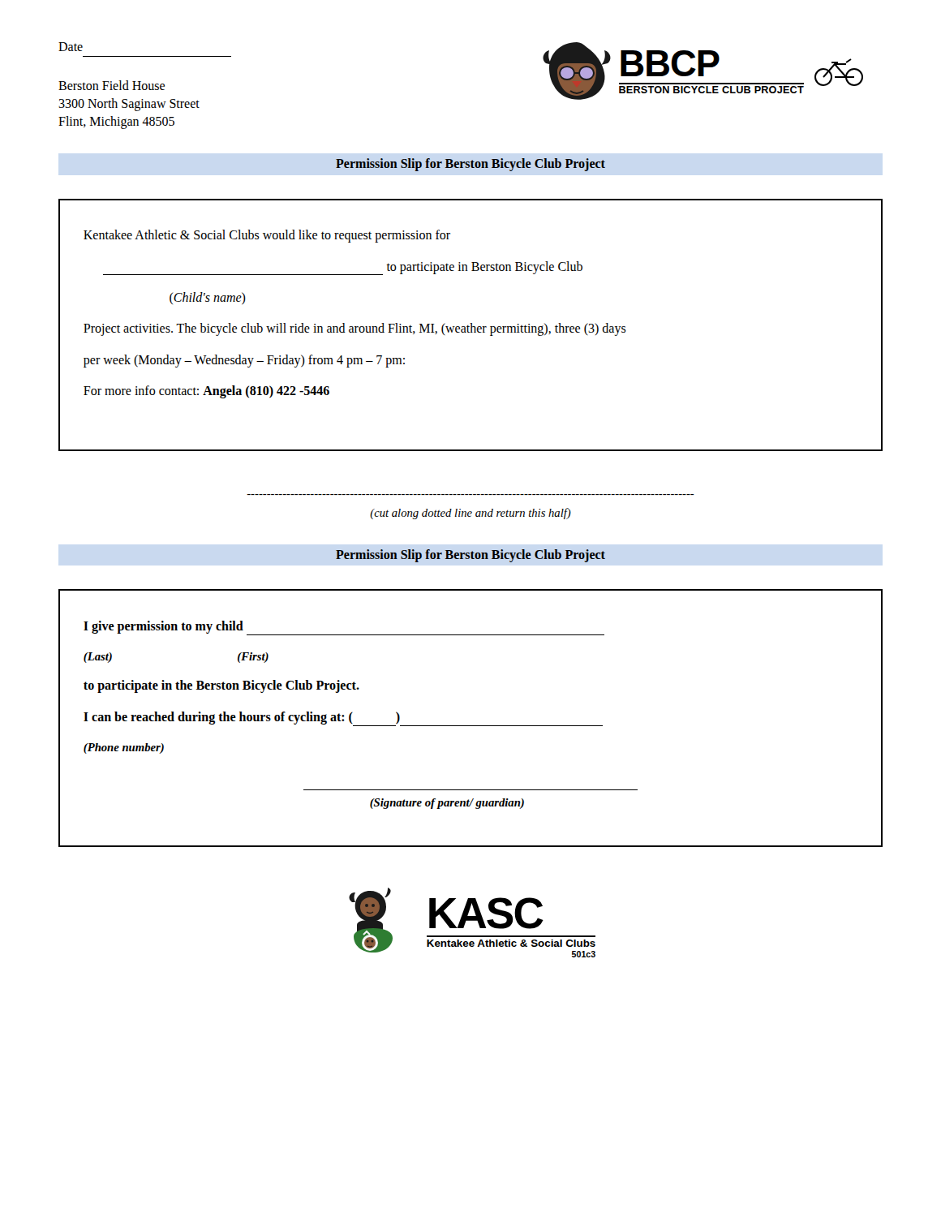Date
Berston Field House
3300 North Saginaw Street
Flint, Michigan 48505
BBCP BERSTON BICYCLE CLUB PROJECT
Permission Slip for Berston Bicycle Club Project
Kentakee Athletic & Social Clubs would like to request permission for
to participate in Berston Bicycle Club
(Child's name)
Project activities. The bicycle club will ride in and around Flint, MI, (weather permitting), three (3) days
per week (Monday – Wednesday – Friday) from 4 pm – 7 pm:
For more info contact: Angela (810) 422 -5446
-----------------------------------------------------------------------------------------------------------------
(cut along dotted line and return this half)
Permission Slip for Berston Bicycle Club Project
I give permission to my child
(Last)(First)
to participate in the Berston Bicycle Club Project.
I can be reached during the hours of cycling at: ( )
(Phone number)
(Signature of parent/ guardian)
KASC Kentakee Athletic & Social Clubs 501c3